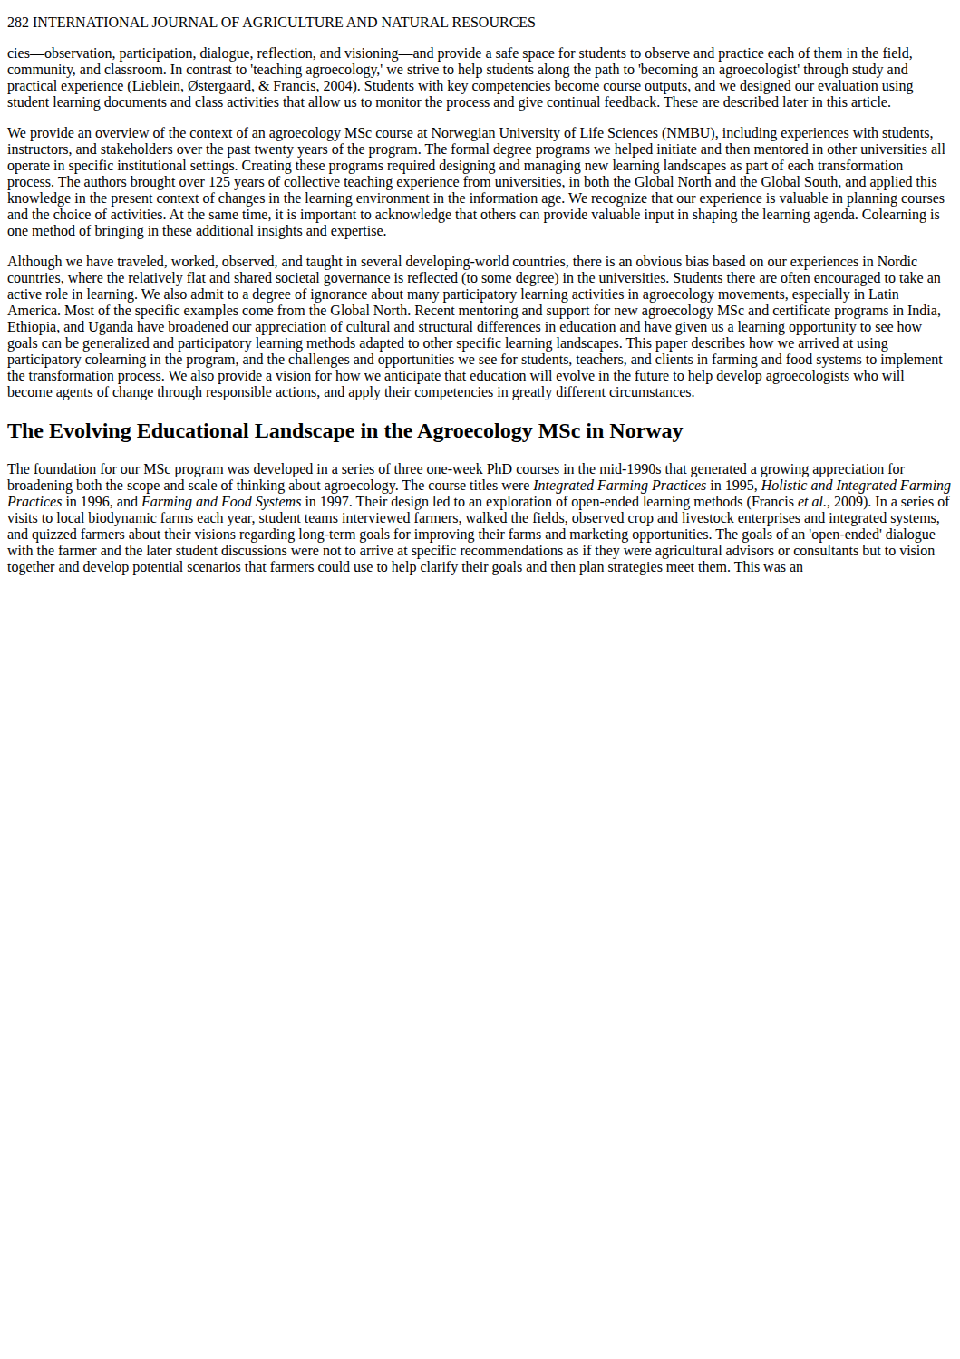282 INTERNATIONAL JOURNAL OF AGRICULTURE AND NATURAL RESOURCES
cies—observation, participation, dialogue, reflection, and visioning—and provide a safe space for students to observe and practice each of them in the field, community, and classroom. In contrast to 'teaching agroecology,' we strive to help students along the path to 'becoming an agroecologist' through study and practical experience (Lieblein, Østergaard, & Francis, 2004). Students with key competencies become course outputs, and we designed our evaluation using student learning documents and class activities that allow us to monitor the process and give continual feedback. These are described later in this article.
We provide an overview of the context of an agroecology MSc course at Norwegian University of Life Sciences (NMBU), including experiences with students, instructors, and stakeholders over the past twenty years of the program. The formal degree programs we helped initiate and then mentored in other universities all operate in specific institutional settings. Creating these programs required designing and managing new learning landscapes as part of each transformation process. The authors brought over 125 years of collective teaching experience from universities, in both the Global North and the Global South, and applied this knowledge in the present context of changes in the learning environment in the information age. We recognize that our experience is valuable in planning courses and the choice of activities. At the same time, it is important to acknowledge that others can provide valuable input in shaping the learning agenda. Colearning is one method of bringing in these additional insights and expertise.
Although we have traveled, worked, observed, and taught in several developing-world countries, there is an obvious bias based on our experiences in Nordic countries, where the relatively flat and shared societal governance is reflected (to some degree) in the universities. Students there are often encouraged to take an active role in learning. We also admit to a degree of ignorance about many participatory learning activities in agroecology movements, especially in Latin America. Most of the specific examples come from the Global North. Recent mentoring and support for new agroecology MSc and certificate programs in India, Ethiopia, and Uganda have broadened our appreciation of cultural and structural differences in education and have given us a learning opportunity to see how goals can be generalized and participatory learning methods adapted to other specific learning landscapes. This paper describes how we arrived at using participatory colearning in the program, and the challenges and opportunities we see for students, teachers, and clients in farming and food systems to implement the transformation process. We also provide a vision for how we anticipate that education will evolve in the future to help develop agroecologists who will become agents of change through responsible actions, and apply their competencies in greatly different circumstances.
The Evolving Educational Landscape in the Agroecology MSc in Norway
The foundation for our MSc program was developed in a series of three one-week PhD courses in the mid-1990s that generated a growing appreciation for broadening both the scope and scale of thinking about agroecology. The course titles were Integrated Farming Practices in 1995, Holistic and Integrated Farming Practices in 1996, and Farming and Food Systems in 1997. Their design led to an exploration of open-ended learning methods (Francis et al., 2009). In a series of visits to local biodynamic farms each year, student teams interviewed farmers, walked the fields, observed crop and livestock enterprises and integrated systems, and quizzed farmers about their visions regarding long-term goals for improving their farms and marketing opportunities. The goals of an 'open-ended' dialogue with the farmer and the later student discussions were not to arrive at specific recommendations as if they were agricultural advisors or consultants but to vision together and develop potential scenarios that farmers could use to help clarify their goals and then plan strategies meet them. This was an